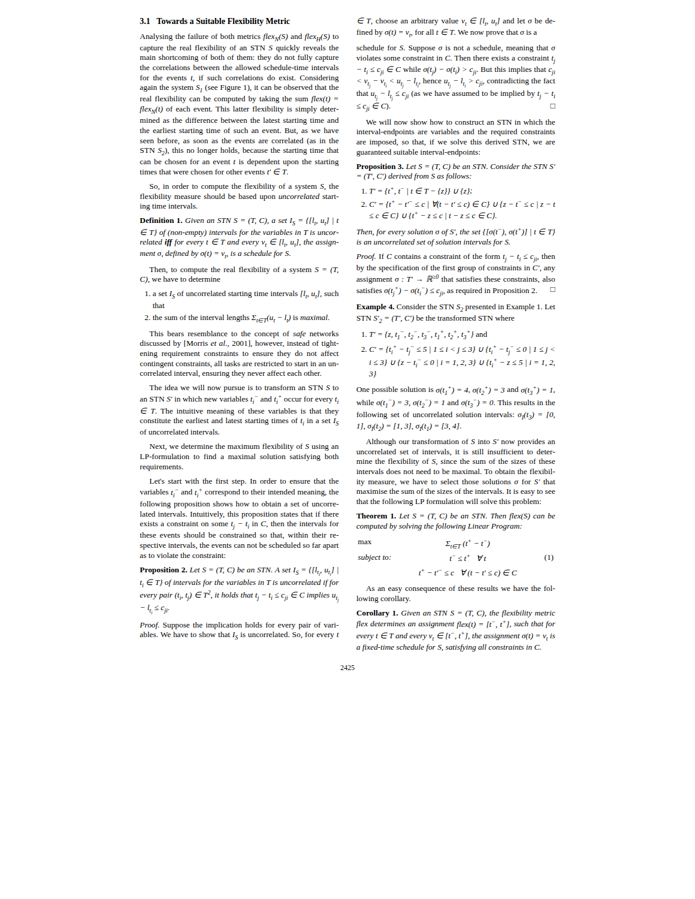3.1 Towards a Suitable Flexibility Metric
Analysing the failure of both metrics flexN(S) and flexH(S) to capture the real flexibility of an STN S quickly reveals the main shortcoming of both of them: they do not fully capture the correlations between the allowed schedule-time intervals for the events t, if such correlations do exist. Considering again the system S1 (see Figure 1), it can be observed that the real flexibility can be computed by taking the sum flex(t) = flexN(t) of each event. This latter flexibility is simply determined as the difference between the latest starting time and the earliest starting time of such an event. But, as we have seen before, as soon as the events are correlated (as in the STN S2), this no longer holds, because the starting time that can be chosen for an event t is dependent upon the starting times that were chosen for other events t′ ∈ T.
So, in order to compute the flexibility of a system S, the flexibility measure should be based upon uncorrelated starting time intervals.
Definition 1. Given an STN S = (T, C), a set IS = {[lt, ut] | t ∈ T} of (non-empty) intervals for the variables in T is uncorrelated iff for every t ∈ T and every vt ∈ [lt, ut], the assignment σ, defined by σ(t) = vt, is a schedule for S.
Then, to compute the real flexibility of a system S = (T, C), we have to determine
a set IS of uncorrelated starting time intervals [lt, ut], such that
the sum of the interval lengths Σt∈T(ut − lt) is maximal.
This bears resemblance to the concept of safe networks discussed by [Morris et al., 2001], however, instead of tightening requirement constraints to ensure they do not affect contingent constraints, all tasks are restricted to start in an uncorrelated interval, ensuring they never affect each other.
The idea we will now pursue is to transform an STN S to an STN S′ in which new variables ti− and ti+ occur for every ti ∈ T. The intuitive meaning of these variables is that they constitute the earliest and latest starting times of ti in a set IS of uncorrelated intervals.
Next, we determine the maximum flexibility of S using an LP-formulation to find a maximal solution satisfying both requirements.
Let's start with the first step. In order to ensure that the variables ti− and ti+ correspond to their intended meaning, the following proposition shows how to obtain a set of uncorrelated intervals. Intuitively, this proposition states that if there exists a constraint on some tj − ti in C, then the intervals for these events should be constrained so that, within their respective intervals, the events can not be scheduled so far apart as to violate the constraint:
Proposition 2. Let S = (T, C) be an STN. A set IS = {[lti, uti] | ti ∈ T} of intervals for the variables in T is uncorrelated if for every pair (ti, tj) ∈ T2, it holds that tj − ti ≤ cji ∈ C implies utj − lti ≤ cji.
Proof. Suppose the implication holds for every pair of variables. We have to show that IS is uncorrelated. So, for every t ∈ T, choose an arbitrary value vt ∈ [lt, ut] and let σ be defined by σ(t) = vt, for all t ∈ T. We now prove that σ is a
schedule for S. Suppose σ is not a schedule, meaning that σ violates some constraint in C. Then there exists a constraint tj − ti ≤ cji ∈ C while σ(tj) − σ(ti) > cji. But this implies that cji < vtj − vti < utj − lti, hence utj − lti > cji, contradicting the fact that utj − ltj ≤ cji (as we have assumed to be implied by tj − ti ≤ cji ∈ C). □
We will now show how to construct an STN in which the interval-endpoints are variables and the required constraints are imposed, so that, if we solve this derived STN, we are guaranteed suitable interval-endpoints:
Proposition 3. Let S = (T, C) be an STN. Consider the STN S′ = (T′, C′) derived from S as follows:
T′ = {t+, t− | t ∈ T − {z}} ∪ {z};
C′ = {t+ − t′− ≤ c | ∀(t − t′ ≤ c) ∈ C} ∪ {z − t− ≤ c | z − t ≤ c ∈ C} ∪ {t+ − z ≤ c | t − z ≤ c ∈ C}.
Then, for every solution σ of S′, the set {[σ(t−), σ(t+)] | t ∈ T} is an uncorrelated set of solution intervals for S.
Proof. If C contains a constraint of the form tj − ti ≤ cji, then by the specification of the first group of constraints in C′, any assignment σ : T′ → ℝ≥0 that satisfies these constraints, also satisfies σ(tj+) − σ(ti−) ≤ cji, as required in Proposition 2. □
Example 4. Consider the STN S2 presented in Example 1. Let STN S′2 = (T′, C′) be the transformed STN where
T′ = {z, t1−, t2−, t3−, t1+, t2+, t3+} and
C′ = {ti+ − tj− ≤ 5 | 1 ≤ i < j ≤ 3} ∪ {ti+ − tj− ≤ 0 | 1 ≤ j < i ≤ 3} ∪ {z − ti− ≤ 0 | i = 1, 2, 3} ∪ {ti+ − z ≤ 5 | i = 1, 2, 3}
One possible solution is σ(t1+) = 4, σ(t2+) = 3 and σ(t3+) = 1, while σ(t1−) = 3, σ(t2−) = 1 and σ(t3−) = 0. This results in the following set of uncorrelated solution intervals: σI(t3) = [0, 1], σI(t2) = [1, 3], σI(t1) = [3, 4].
Although our transformation of S into S′ now provides an uncorrelated set of intervals, it is still insufficient to determine the flexibility of S, since the sum of the sizes of these intervals does not need to be maximal. To obtain the flexibility measure, we have to select those solutions σ for S′ that maximise the sum of the sizes of the intervals. It is easy to see that the following LP formulation will solve this problem:
Theorem 1. Let S = (T, C) be an STN. Then flex(S) can be computed by solving the following Linear Program:
| max | Σ t∈T (t + − t − ) | |
| subject to: | t − ≤ t + ∀ t | (1) |
| | t + − t′ − ≤ c ∀ (t − t′ ≤ c) ∈ C | |
As an easy consequence of these results we have the following corollary.
Corollary 1. Given an STN S = (T, C), the flexibility metric flex determines an assignment flex(t) = [t−, t+], such that for every t ∈ T and every vt ∈ [t−, t+], the assignment σ(t) = vt is a fixed-time schedule for S, satisfying all constraints in C.
2425